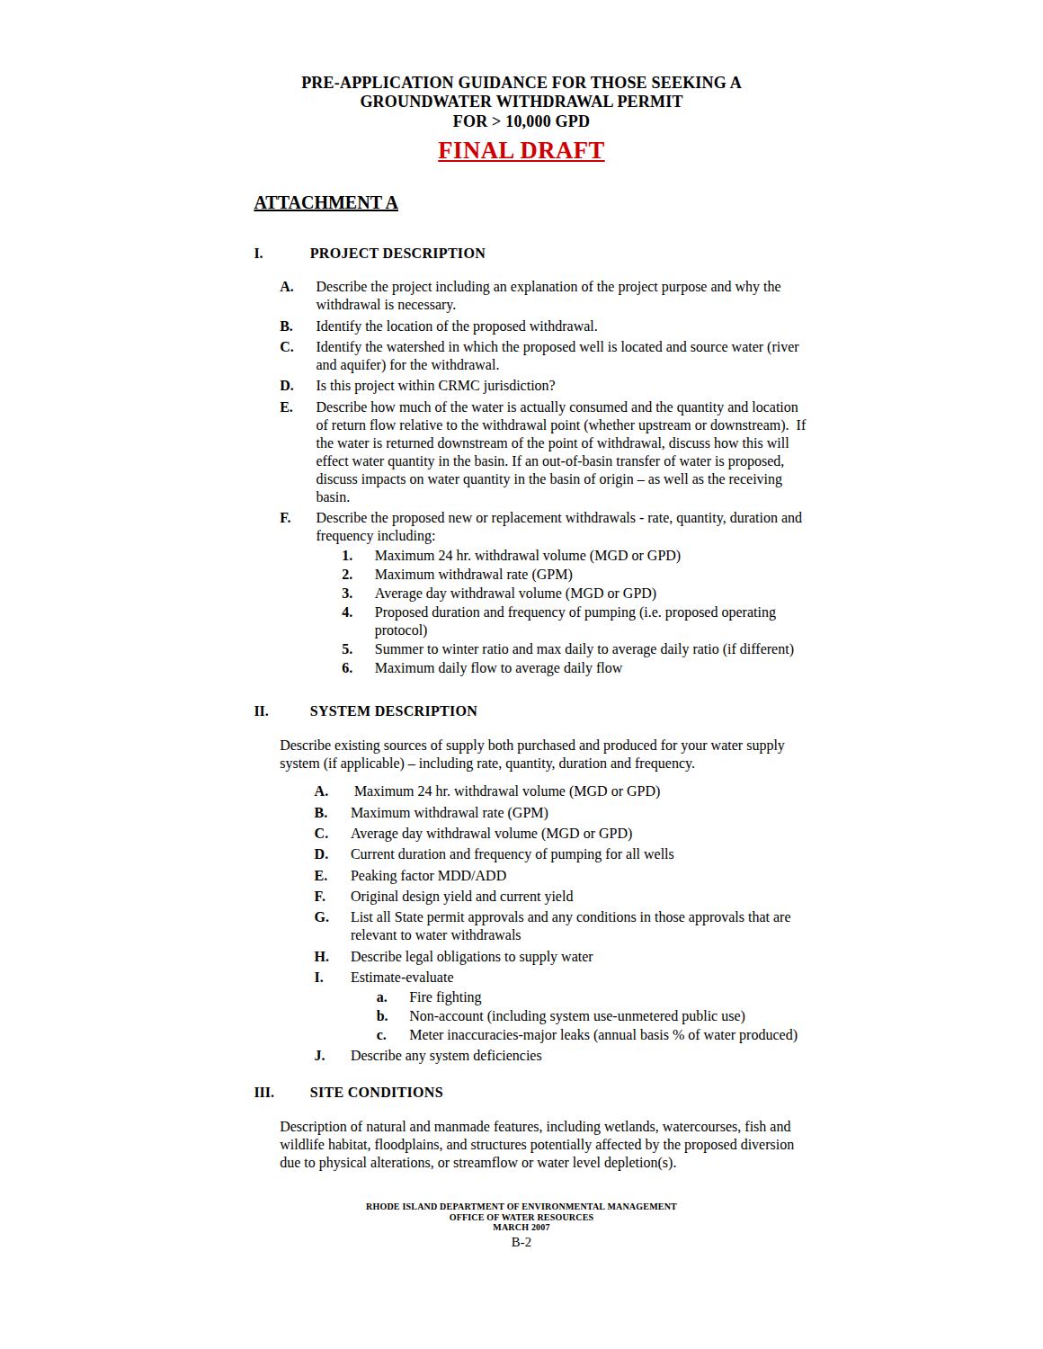PRE-APPLICATION GUIDANCE FOR THOSE SEEKING A
GROUNDWATER WITHDRAWAL PERMIT
FOR > 10,000 GPD
FINAL DRAFT
ATTACHMENT A
I.
PROJECT DESCRIPTION
Describe the project including an explanation of the project purpose and why the withdrawal is necessary.
Identify the location of the proposed withdrawal.
Identify the watershed in which the proposed well is located and source water (river and aquifer) for the withdrawal.
Is this project within CRMC jurisdiction?
Describe how much of the water is actually consumed and the quantity and location of return flow relative to the withdrawal point (whether upstream or downstream). If the water is returned downstream of the point of withdrawal, discuss how this will effect water quantity in the basin. If an out-of-basin transfer of water is proposed, discuss impacts on water quantity in the basin of origin – as well as the receiving basin.
Describe the proposed new or replacement withdrawals - rate, quantity, duration and frequency including:
Maximum 24 hr. withdrawal volume (MGD or GPD)
Maximum withdrawal rate (GPM)
Average day withdrawal volume (MGD or GPD)
Proposed duration and frequency of pumping (i.e. proposed operating protocol)
Summer to winter ratio and max daily to average daily ratio (if different)
Maximum daily flow to average daily flow
II.
SYSTEM DESCRIPTION
Describe existing sources of supply both purchased and produced for your water supply system (if applicable) – including rate, quantity, duration and frequency.
Maximum 24 hr. withdrawal volume (MGD or GPD)
Maximum withdrawal rate (GPM)
Average day withdrawal volume (MGD or GPD)
Current duration and frequency of pumping for all wells
Peaking factor MDD/ADD
Original design yield and current yield
List all State permit approvals and any conditions in those approvals that are relevant to water withdrawals
Describe legal obligations to supply water
Estimate-evaluate
Fire fighting
Non-account (including system use-unmetered public use)
Meter inaccuracies-major leaks (annual basis % of water produced)
Describe any system deficiencies
III.
SITE CONDITIONS
Description of natural and manmade features, including wetlands, watercourses, fish and wildlife habitat, floodplains, and structures potentially affected by the proposed diversion due to physical alterations, or streamflow or water level depletion(s).
RHODE ISLAND DEPARTMENT OF ENVIRONMENTAL MANAGEMENT
OFFICE OF WATER RESOURCES
MARCH 2007
B-2